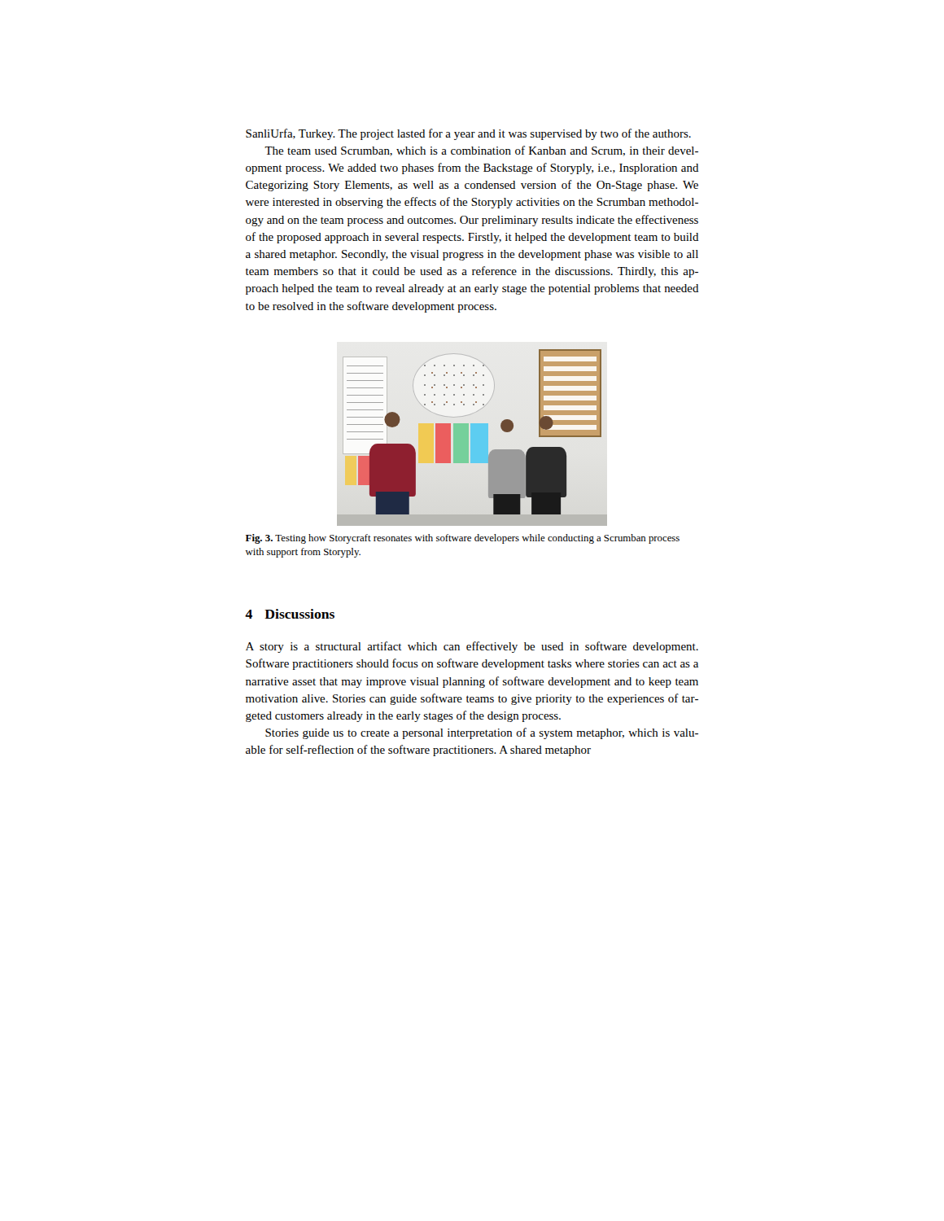SanliUrfa, Turkey. The project lasted for a year and it was supervised by two of the authors.
The team used Scrumban, which is a combination of Kanban and Scrum, in their development process. We added two phases from the Backstage of Storyply, i.e., Insploration and Categorizing Story Elements, as well as a condensed version of the On-Stage phase. We were interested in observing the effects of the Storyply activities on the Scrumban methodology and on the team process and outcomes. Our preliminary results indicate the effectiveness of the proposed approach in several respects. Firstly, it helped the development team to build a shared metaphor. Secondly, the visual progress in the development phase was visible to all team members so that it could be used as a reference in the discussions. Thirdly, this approach helped the team to reveal already at an early stage the potential problems that needed to be resolved in the software development process.
Fig. 3. Testing how Storycraft resonates with software developers while conducting a Scrumban process with support from Storyply.
4 Discussions
A story is a structural artifact which can effectively be used in software development. Software practitioners should focus on software development tasks where stories can act as a narrative asset that may improve visual planning of software development and to keep team motivation alive. Stories can guide software teams to give priority to the experiences of targeted customers already in the early stages of the design process.
Stories guide us to create a personal interpretation of a system metaphor, which is valuable for self-reflection of the software practitioners. A shared metaphor